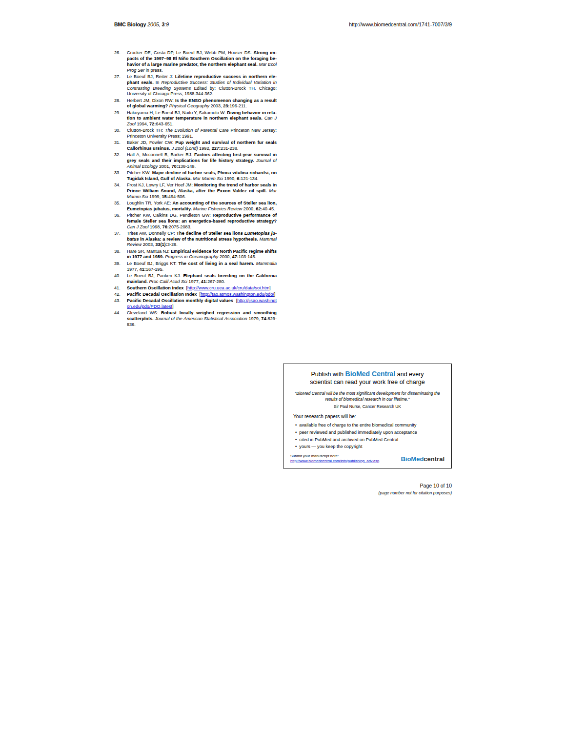BMC Biology 2005, 3:9
http://www.biomedcentral.com/1741-7007/3/9
26. Crocker DE, Costa DP, Le Boeuf BJ, Webb PM, Houser DS: Strong impacts of the 1997–98 El Niño Southern Oscillation on the foraging behavior of a large marine predator, the northern elephant seal. Mar Ecol Prog Ser in press.
27. Le Boeuf BJ, Reiter J: Lifetime reproductive success in northern elephant seals. In Reproductive Success: Studies of Individual Variation in Contrasting Breeding Systems Edited by: Clutton-Brock TH. Chicago: University of Chicago Press; 1988:344-362.
28. Herbert JM, Dixon RW: Is the ENSO phenomenon changing as a result of global warming? Physical Geography 2003, 23: 196-211.
29. Hakoyama H, Le Boeuf BJ, Naito Y, Sakamoto W: Diving behavior in relation to ambient water temperature in northern elephant seals. Can J Zool 1994, 72: 643-651.
30. Clutton-Brock TH: The Evolution of Parental Care Princeton New Jersey: Princeton University Press; 1991.
31. Baker JD, Fowler CW: Pup weight and survival of northern fur seals Callorhinus ursinus. J Zool (Lond) 1992, 227: 231-238.
32. Hall A, Mcconnell B, Barker RJ: Factors affecting first-year survival in grey seals and their implications for life history strategy. Journal of Animal Ecology 2001, 70: 138-149.
33. Pitcher KW: Major decline of harbor seals, Phoca vitulina richardsi, on Tugidak Island, Gulf of Alaska. Mar Mamm Sci 1990, 6: 121-134.
34. Frost KJ, Lowry LF, Ver Hoef JM: Monitoring the trend of harbor seals in Prince William Sound, Alaska, after the Exxon Valdez oil spill. Mar Mamm Sci 1999, 15: 494-506.
35. Loughlin TR, York AE: An accounting of the sources of Steller sea lion, Eumetopias jubatus, mortality. Marine Fisheries Review 2000, 62: 40-45.
36. Pitcher KW, Calkins DG, Pendleton GW: Reproductive performance of female Steller sea lions: an energetics-based reproductive strategy? Can J Zool 1998, 76: 2075-2083.
37. Trites AW, Donnelly CP: The decline of Steller sea lions Eumetopias jubatus in Alaska: a review of the nutritional stress hypothesis. Mammal Review 2003, 33(1): 3-28.
38. Hare SR, Mantua NJ: Empirical evidence for North Pacific regime shifts in 1977 and 1989. Progress in Oceanography 2000, 47: 103-145.
39. Le Boeuf BJ, Briggs KT: The cost of living in a seal harem. Mammalia 1977, 41: 167-195.
40. Le Boeuf BJ, Panken KJ: Elephant seals breeding on the California mainland. Proc Calif Acad Sci 1977, 41: 267-280.
41. Southern Oscillation Index [http://www.cru.uea.ac.uk/cru/data/soi.htm]
42. Pacific Decadal Oscillation Index [http://tao.atmos.washington.edu/pdo/]
43. Pacific Decadal Oscillation monthly digital values [http://jisao.washington.edu/pdo/PDO.latest]
44. Cleveland WS: Robust locally weighed regression and smoothing scatterplots. Journal of the American Statistical Association 1979, 74: 829-836.
Publish with Bio Med Central and every
scientist can read your work free of charge
"BioMed Central will be the most significant development for disseminating the results of biomedical research in our lifetime."
Sir Paul Nurse, Cancer Research UK
Your research papers will be:
available free of charge to the entire biomedical community
peer reviewed and published immediately upon acceptance
cited in PubMed and archived on PubMed Central
yours — you keep the copyright
Submit your manuscript here:
http://www.biomedcentral.com/info/publishing_adv.asp
BioMed central
Page 10 of 10
(page number not for citation purposes)